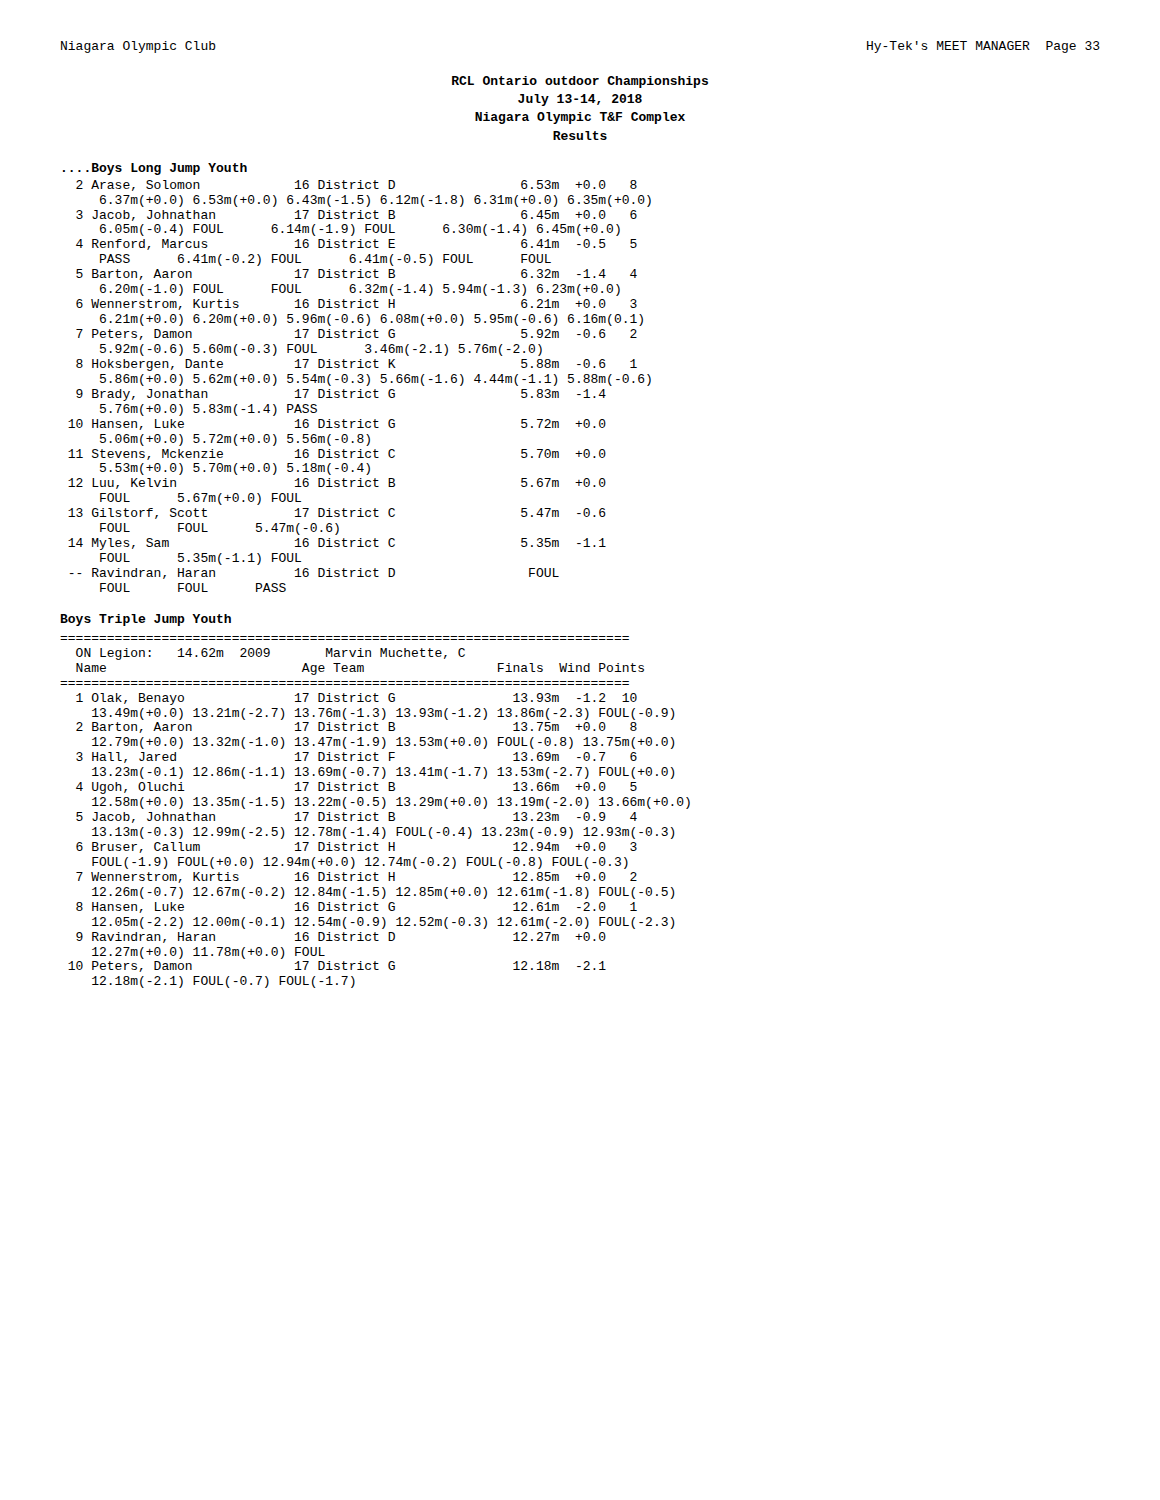Niagara Olympic Club Hy-Tek's MEET MANAGER Page 33
RCL Ontario outdoor Championships
July 13-14, 2018
Niagara Olympic T&F Complex
Results
....Boys Long Jump Youth
  2 Arase, Solomon            16 District D                6.53m  +0.0   8
     6.37m(+0.0) 6.53m(+0.0) 6.43m(-1.5) 6.12m(-1.8) 6.31m(+0.0) 6.35m(+0.0)
  3 Jacob, Johnathan          17 District B                6.45m  +0.0   6
     6.05m(-0.4) FOUL      6.14m(-1.9) FOUL      6.30m(-1.4) 6.45m(+0.0)
  4 Renford, Marcus           16 District E                6.41m  -0.5   5
     PASS      6.41m(-0.2) FOUL      6.41m(-0.5) FOUL      FOUL
  5 Barton, Aaron             17 District B                6.32m  -1.4   4
     6.20m(-1.0) FOUL      FOUL      6.32m(-1.4) 5.94m(-1.3) 6.23m(+0.0)
  6 Wennerstrom, Kurtis       16 District H                6.21m  +0.0   3
     6.21m(+0.0) 6.20m(+0.0) 5.96m(-0.6) 6.08m(+0.0) 5.95m(-0.6) 6.16m(0.1)
  7 Peters, Damon             17 District G                5.92m  -0.6   2
     5.92m(-0.6) 5.60m(-0.3) FOUL      3.46m(-2.1) 5.76m(-2.0)
  8 Hoksbergen, Dante         17 District K                5.88m  -0.6   1
     5.86m(+0.0) 5.62m(+0.0) 5.54m(-0.3) 5.66m(-1.6) 4.44m(-1.1) 5.88m(-0.6)
  9 Brady, Jonathan           17 District G                5.83m  -1.4
     5.76m(+0.0) 5.83m(-1.4) PASS
 10 Hansen, Luke              16 District G                5.72m  +0.0
     5.06m(+0.0) 5.72m(+0.0) 5.56m(-0.8)
 11 Stevens, Mckenzie         16 District C                5.70m  +0.0
     5.53m(+0.0) 5.70m(+0.0) 5.18m(-0.4)
 12 Luu, Kelvin               16 District B                5.67m  +0.0
     FOUL      5.67m(+0.0) FOUL
 13 Gilstorf, Scott           17 District C                5.47m  -0.6
     FOUL      FOUL      5.47m(-0.6)
 14 Myles, Sam                16 District C                5.35m  -1.1
     FOUL      5.35m(-1.1) FOUL
 -- Ravindran, Haran          16 District D                 FOUL
     FOUL      FOUL      PASS
Boys Triple Jump Youth
=========================================================================
  ON Legion:   14.62m  2009       Marvin Muchette, C
  Name                         Age Team                 Finals  Wind Points
=========================================================================
  1 Olak, Benayo              17 District G               13.93m  -1.2  10
    13.49m(+0.0) 13.21m(-2.7) 13.76m(-1.3) 13.93m(-1.2) 13.86m(-2.3) FOUL(-0.9)
  2 Barton, Aaron             17 District B               13.75m  +0.0   8
    12.79m(+0.0) 13.32m(-1.0) 13.47m(-1.9) 13.53m(+0.0) FOUL(-0.8) 13.75m(+0.0)
  3 Hall, Jared               17 District F               13.69m  -0.7   6
    13.23m(-0.1) 12.86m(-1.1) 13.69m(-0.7) 13.41m(-1.7) 13.53m(-2.7) FOUL(+0.0)
  4 Ugoh, Oluchi              17 District B               13.66m  +0.0   5
    12.58m(+0.0) 13.35m(-1.5) 13.22m(-0.5) 13.29m(+0.0) 13.19m(-2.0) 13.66m(+0.0)
  5 Jacob, Johnathan          17 District B               13.23m  -0.9   4
    13.13m(-0.3) 12.99m(-2.5) 12.78m(-1.4) FOUL(-0.4) 13.23m(-0.9) 12.93m(-0.3)
  6 Bruser, Callum            17 District H               12.94m  +0.0   3
    FOUL(-1.9) FOUL(+0.0) 12.94m(+0.0) 12.74m(-0.2) FOUL(-0.8) FOUL(-0.3)
  7 Wennerstrom, Kurtis       16 District H               12.85m  +0.0   2
    12.26m(-0.7) 12.67m(-0.2) 12.84m(-1.5) 12.85m(+0.0) 12.61m(-1.8) FOUL(-0.5)
  8 Hansen, Luke              16 District G               12.61m  -2.0   1
    12.05m(-2.2) 12.00m(-0.1) 12.54m(-0.9) 12.52m(-0.3) 12.61m(-2.0) FOUL(-2.3)
  9 Ravindran, Haran          16 District D               12.27m  +0.0
    12.27m(+0.0) 11.78m(+0.0) FOUL
 10 Peters, Damon             17 District G               12.18m  -2.1
    12.18m(-2.1) FOUL(-0.7) FOUL(-1.7)